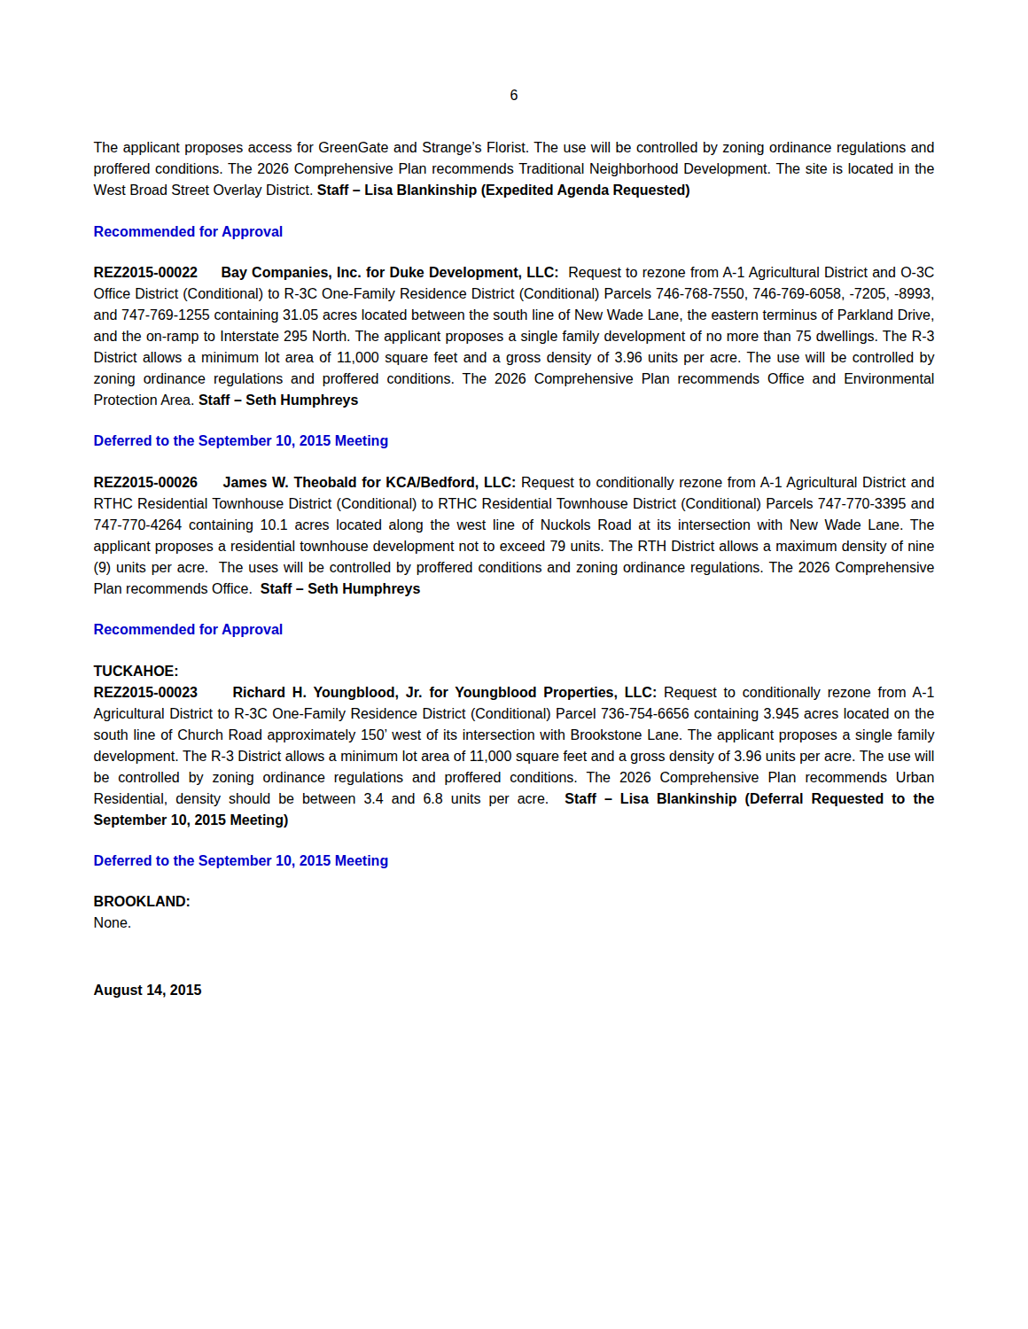6
The applicant proposes access for GreenGate and Strange’s Florist. The use will be controlled by zoning ordinance regulations and proffered conditions. The 2026 Comprehensive Plan recommends Traditional Neighborhood Development. The site is located in the West Broad Street Overlay District. Staff – Lisa Blankinship (Expedited Agenda Requested)
Recommended for Approval
REZ2015-00022 Bay Companies, Inc. for Duke Development, LLC: Request to rezone from A-1 Agricultural District and O-3C Office District (Conditional) to R-3C One-Family Residence District (Conditional) Parcels 746-768-7550, 746-769-6058, -7205, -8993, and 747-769-1255 containing 31.05 acres located between the south line of New Wade Lane, the eastern terminus of Parkland Drive, and the on-ramp to Interstate 295 North. The applicant proposes a single family development of no more than 75 dwellings. The R-3 District allows a minimum lot area of 11,000 square feet and a gross density of 3.96 units per acre. The use will be controlled by zoning ordinance regulations and proffered conditions. The 2026 Comprehensive Plan recommends Office and Environmental Protection Area. Staff – Seth Humphreys
Deferred to the September 10, 2015 Meeting
REZ2015-00026 James W. Theobald for KCA/Bedford, LLC: Request to conditionally rezone from A-1 Agricultural District and RTHC Residential Townhouse District (Conditional) to RTHC Residential Townhouse District (Conditional) Parcels 747-770-3395 and 747-770-4264 containing 10.1 acres located along the west line of Nuckols Road at its intersection with New Wade Lane. The applicant proposes a residential townhouse development not to exceed 79 units. The RTH District allows a maximum density of nine (9) units per acre. The uses will be controlled by proffered conditions and zoning ordinance regulations. The 2026 Comprehensive Plan recommends Office. Staff – Seth Humphreys
Recommended for Approval
TUCKAHOE:
REZ2015-00023 Richard H. Youngblood, Jr. for Youngblood Properties, LLC: Request to conditionally rezone from A-1 Agricultural District to R-3C One-Family Residence District (Conditional) Parcel 736-754-6656 containing 3.945 acres located on the south line of Church Road approximately 150’ west of its intersection with Brookstone Lane. The applicant proposes a single family development. The R-3 District allows a minimum lot area of 11,000 square feet and a gross density of 3.96 units per acre. The use will be controlled by zoning ordinance regulations and proffered conditions. The 2026 Comprehensive Plan recommends Urban Residential, density should be between 3.4 and 6.8 units per acre. Staff – Lisa Blankinship (Deferral Requested to the September 10, 2015 Meeting)
Deferred to the September 10, 2015 Meeting
BROOKLAND:
None.
August 14, 2015